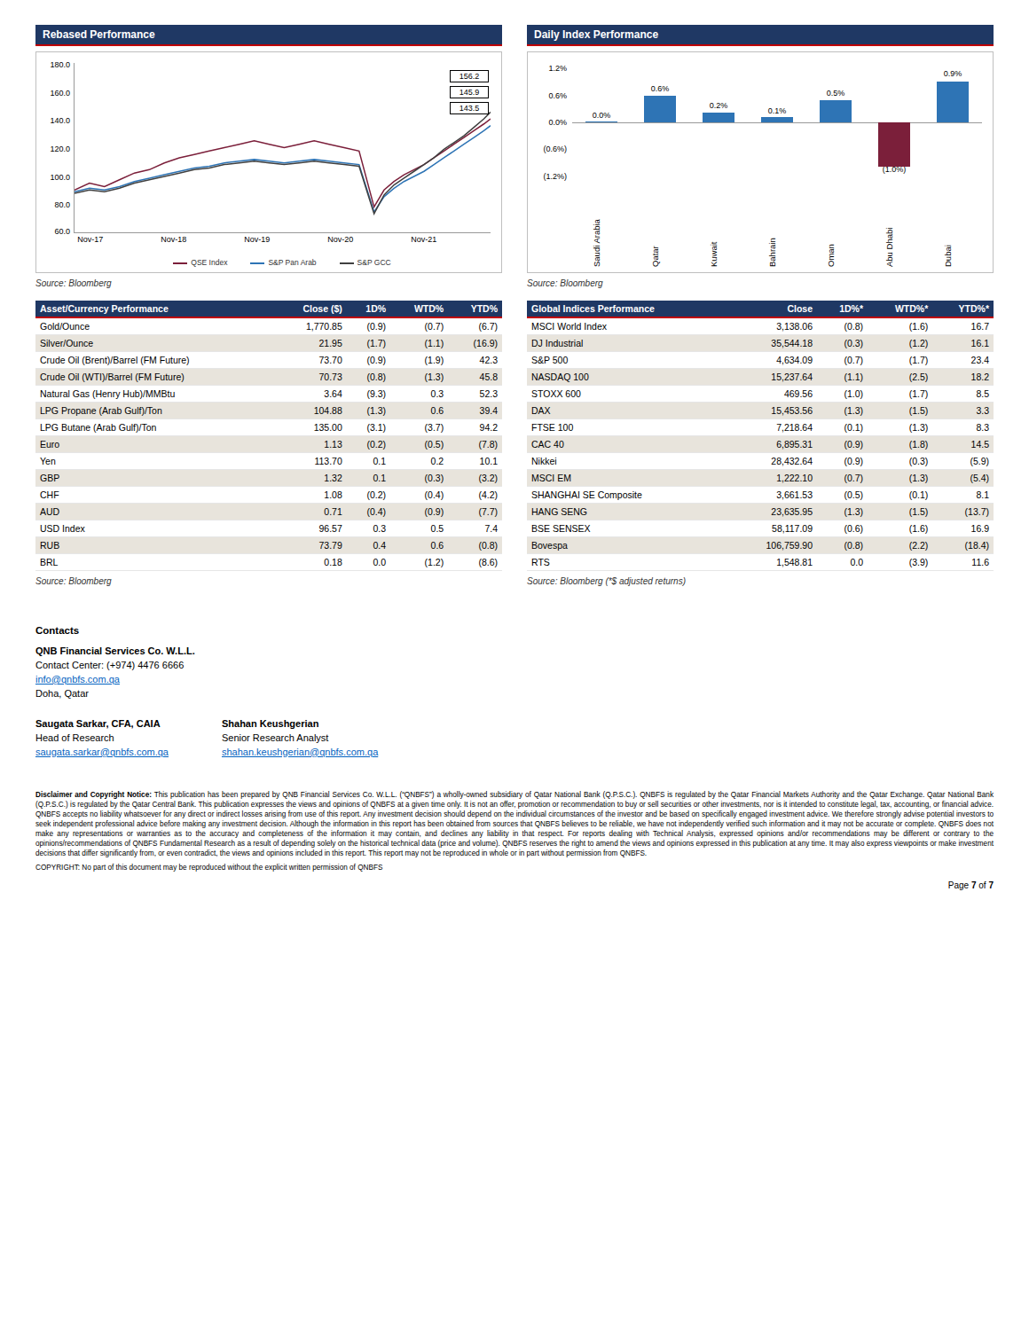Rebased Performance
180.0
160.0
140.0
120.0
100.0
80.0
60.0
156.2
145.9
143.5
Nov-17 Nov-18 Nov-19 Nov-20 Nov-21
QSE Index S&P Pan Arab S&P GCC
Source: Bloomberg
Daily Index Performance
1.2%
0.6%
0.0%
(0.6%)
(1.2%)
0.0%
0.6%
0.2%
0.1%
0.5%
(1.0%)
0.9%
Saudi Arabia
Qatar
Kuwait
Bahrain
Oman
Abu Dhabi
Dubai
Source: Bloomberg
| Asset/Currency Performance | Close ($) | 1D% | WTD% | YTD% |
| --- | --- | --- | --- | --- |
| Gold/Ounce | 1,770.85 | (0.9) | (0.7) | (6.7) |
| Silver/Ounce | 21.95 | (1.7) | (1.1) | (16.9) |
| Crude Oil (Brent)/Barrel (FM Future) | 73.70 | (0.9) | (1.9) | 42.3 |
| Crude Oil (WTI)/Barrel (FM Future) | 70.73 | (0.8) | (1.3) | 45.8 |
| Natural Gas (Henry Hub)/MMBtu | 3.64 | (9.3) | 0.3 | 52.3 |
| LPG Propane (Arab Gulf)/Ton | 104.88 | (1.3) | 0.6 | 39.4 |
| LPG Butane (Arab Gulf)/Ton | 135.00 | (3.1) | (3.7) | 94.2 |
| Euro | 1.13 | (0.2) | (0.5) | (7.8) |
| Yen | 113.70 | 0.1 | 0.2 | 10.1 |
| GBP | 1.32 | 0.1 | (0.3) | (3.2) |
| CHF | 1.08 | (0.2) | (0.4) | (4.2) |
| AUD | 0.71 | (0.4) | (0.9) | (7.7) |
| USD Index | 96.57 | 0.3 | 0.5 | 7.4 |
| RUB | 73.79 | 0.4 | 0.6 | (0.8) |
| BRL | 0.18 | 0.0 | (1.2) | (8.6) |
Source: Bloomberg
| Global Indices Performance | Close | 1D%* | WTD%* | YTD%* |
| --- | --- | --- | --- | --- |
| MSCI World Index | 3,138.06 | (0.8) | (1.6) | 16.7 |
| DJ Industrial | 35,544.18 | (0.3) | (1.2) | 16.1 |
| S&P 500 | 4,634.09 | (0.7) | (1.7) | 23.4 |
| NASDAQ 100 | 15,237.64 | (1.1) | (2.5) | 18.2 |
| STOXX 600 | 469.56 | (1.0) | (1.7) | 8.5 |
| DAX | 15,453.56 | (1.3) | (1.5) | 3.3 |
| FTSE 100 | 7,218.64 | (0.1) | (1.3) | 8.3 |
| CAC 40 | 6,895.31 | (0.9) | (1.8) | 14.5 |
| Nikkei | 28,432.64 | (0.9) | (0.3) | (5.9) |
| MSCI EM | 1,222.10 | (0.7) | (1.3) | (5.4) |
| SHANGHAI SE Composite | 3,661.53 | (0.5) | (0.1) | 8.1 |
| HANG SENG | 23,635.95 | (1.3) | (1.5) | (13.7) |
| BSE SENSEX | 58,117.09 | (0.6) | (1.6) | 16.9 |
| Bovespa | 106,759.90 | (0.8) | (2.2) | (18.4) |
| RTS | 1,548.81 | 0.0 | (3.9) | 11.6 |
Source: Bloomberg (*$ adjusted returns)
Contacts
QNB Financial Services Co. W.L.L.
Contact Center: (+974) 4476 6666
info@qnbfs.com.qa
Doha, Qatar
Saugata Sarkar, CFA, CAIA
Head of Research
saugata.sarkar@qnbfs.com.qa
Shahan Keushgerian
Senior Research Analyst
shahan.keushgerian@qnbfs.com.qa
Disclaimer and Copyright Notice: This publication has been prepared by QNB Financial Services Co. W.L.L. (“QNBFS”) a wholly-owned subsidiary of Qatar National Bank (Q.P.S.C.). QNBFS is regulated by the Qatar Financial Markets Authority and the Qatar Exchange. Qatar National Bank (Q.P.S.C.) is regulated by the Qatar Central Bank. This publication expresses the views and opinions of QNBFS at a given time only. It is not an offer, promotion or recommendation to buy or sell securities or other investments, nor is it intended to constitute legal, tax, accounting, or financial advice. QNBFS accepts no liability whatsoever for any direct or indirect losses arising from use of this report. Any investment decision should depend on the individual circumstances of the investor and be based on specifically engaged investment advice. We therefore strongly advise potential investors to seek independent professional advice before making any investment decision. Although the information in this report has been obtained from sources that QNBFS believes to be reliable, we have not independently verified such information and it may not be accurate or complete. QNBFS does not make any representations or warranties as to the accuracy and completeness of the information it may contain, and declines any liability in that respect. For reports dealing with Technical Analysis, expressed opinions and/or recommendations may be different or contrary to the opinions/recommendations of QNBFS Fundamental Research as a result of depending solely on the historical technical data (price and volume). QNBFS reserves the right to amend the views and opinions expressed in this publication at any time. It may also express viewpoints or make investment decisions that differ significantly from, or even contradict, the views and opinions included in this report. This report may not be reproduced in whole or in part without permission from QNBFS.
COPYRIGHT: No part of this document may be reproduced without the explicit written permission of QNBFS
Page 7 of 7